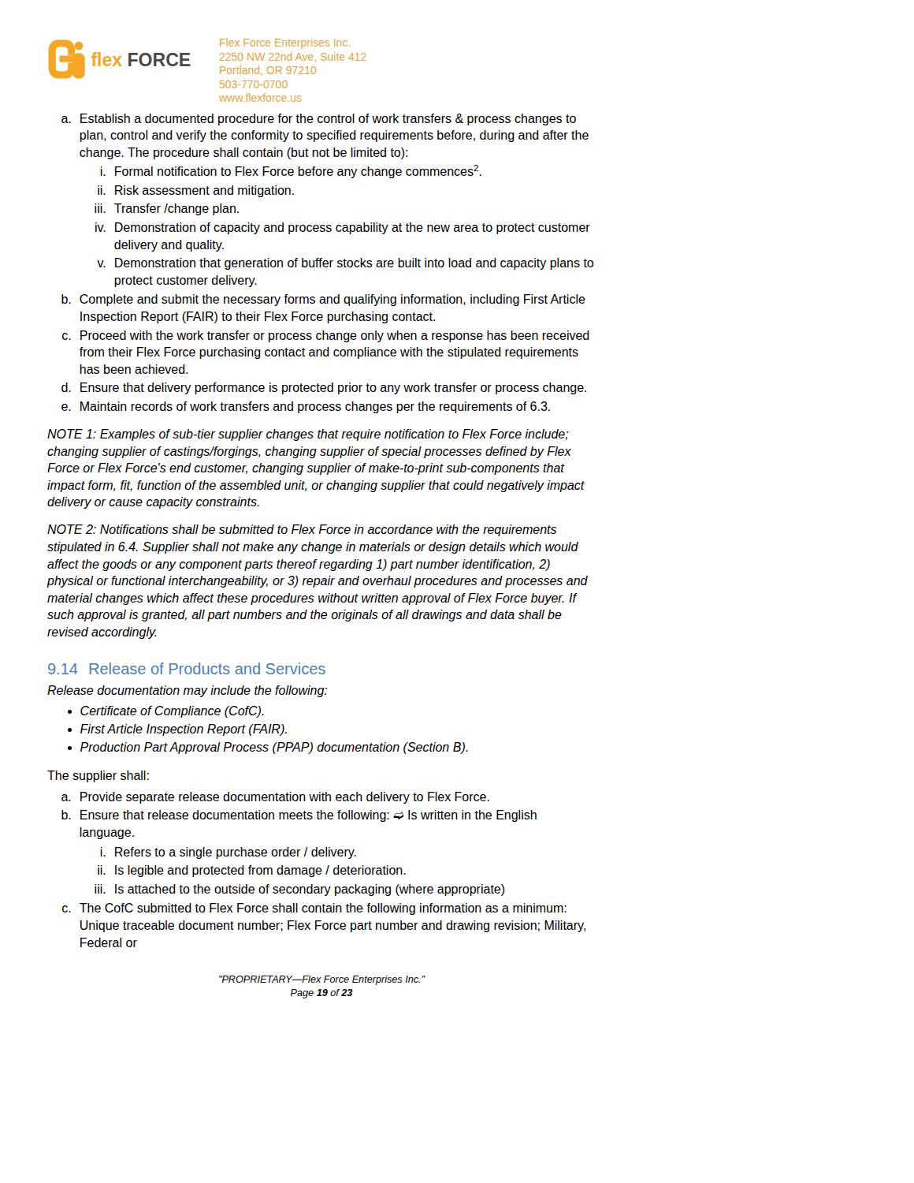flex FORCE
Flex Force Enterprises Inc.
2250 NW 22nd Ave, Suite 412
Portland, OR 97210
503-770-0700
www.flexforce.us
Establish a documented procedure for the control of work transfers & process changes to plan, control and verify the conformity to specified requirements before, during and after the change. The procedure shall contain (but not be limited to):
Formal notification to Flex Force before any change commences2.
Risk assessment and mitigation.
Transfer /change plan.
Demonstration of capacity and process capability at the new area to protect customer delivery and quality.
Demonstration that generation of buffer stocks are built into load and capacity plans to protect customer delivery.
Complete and submit the necessary forms and qualifying information, including First Article Inspection Report (FAIR) to their Flex Force purchasing contact.
Proceed with the work transfer or process change only when a response has been received from their Flex Force purchasing contact and compliance with the stipulated requirements has been achieved.
Ensure that delivery performance is protected prior to any work transfer or process change.
Maintain records of work transfers and process changes per the requirements of 6.3.
NOTE 1: Examples of sub-tier supplier changes that require notification to Flex Force include; changing supplier of castings/forgings, changing supplier of special processes defined by Flex Force or Flex Force's end customer, changing supplier of make-to-print sub-components that impact form, fit, function of the assembled unit, or changing supplier that could negatively impact delivery or cause capacity constraints.
NOTE 2: Notifications shall be submitted to Flex Force in accordance with the requirements stipulated in 6.4. Supplier shall not make any change in materials or design details which would affect the goods or any component parts thereof regarding 1) part number identification, 2) physical or functional interchangeability, or 3) repair and overhaul procedures and processes and material changes which affect these procedures without written approval of Flex Force buyer. If such approval is granted, all part numbers and the originals of all drawings and data shall be revised accordingly.
9.14 Release of Products and Services
Release documentation may include the following:
Certificate of Compliance (CofC).
First Article Inspection Report (FAIR).
Production Part Approval Process (PPAP) documentation (Section B).
The supplier shall:
Provide separate release documentation with each delivery to Flex Force.
Ensure that release documentation meets the following: ➫ Is written in the English language.
Refers to a single purchase order / delivery.
Is legible and protected from damage / deterioration.
Is attached to the outside of secondary packaging (where appropriate)
The CofC submitted to Flex Force shall contain the following information as a minimum: Unique traceable document number; Flex Force part number and drawing revision; Military, Federal or
"PROPRIETARY—Flex Force Enterprises Inc."
Page 19 of 23